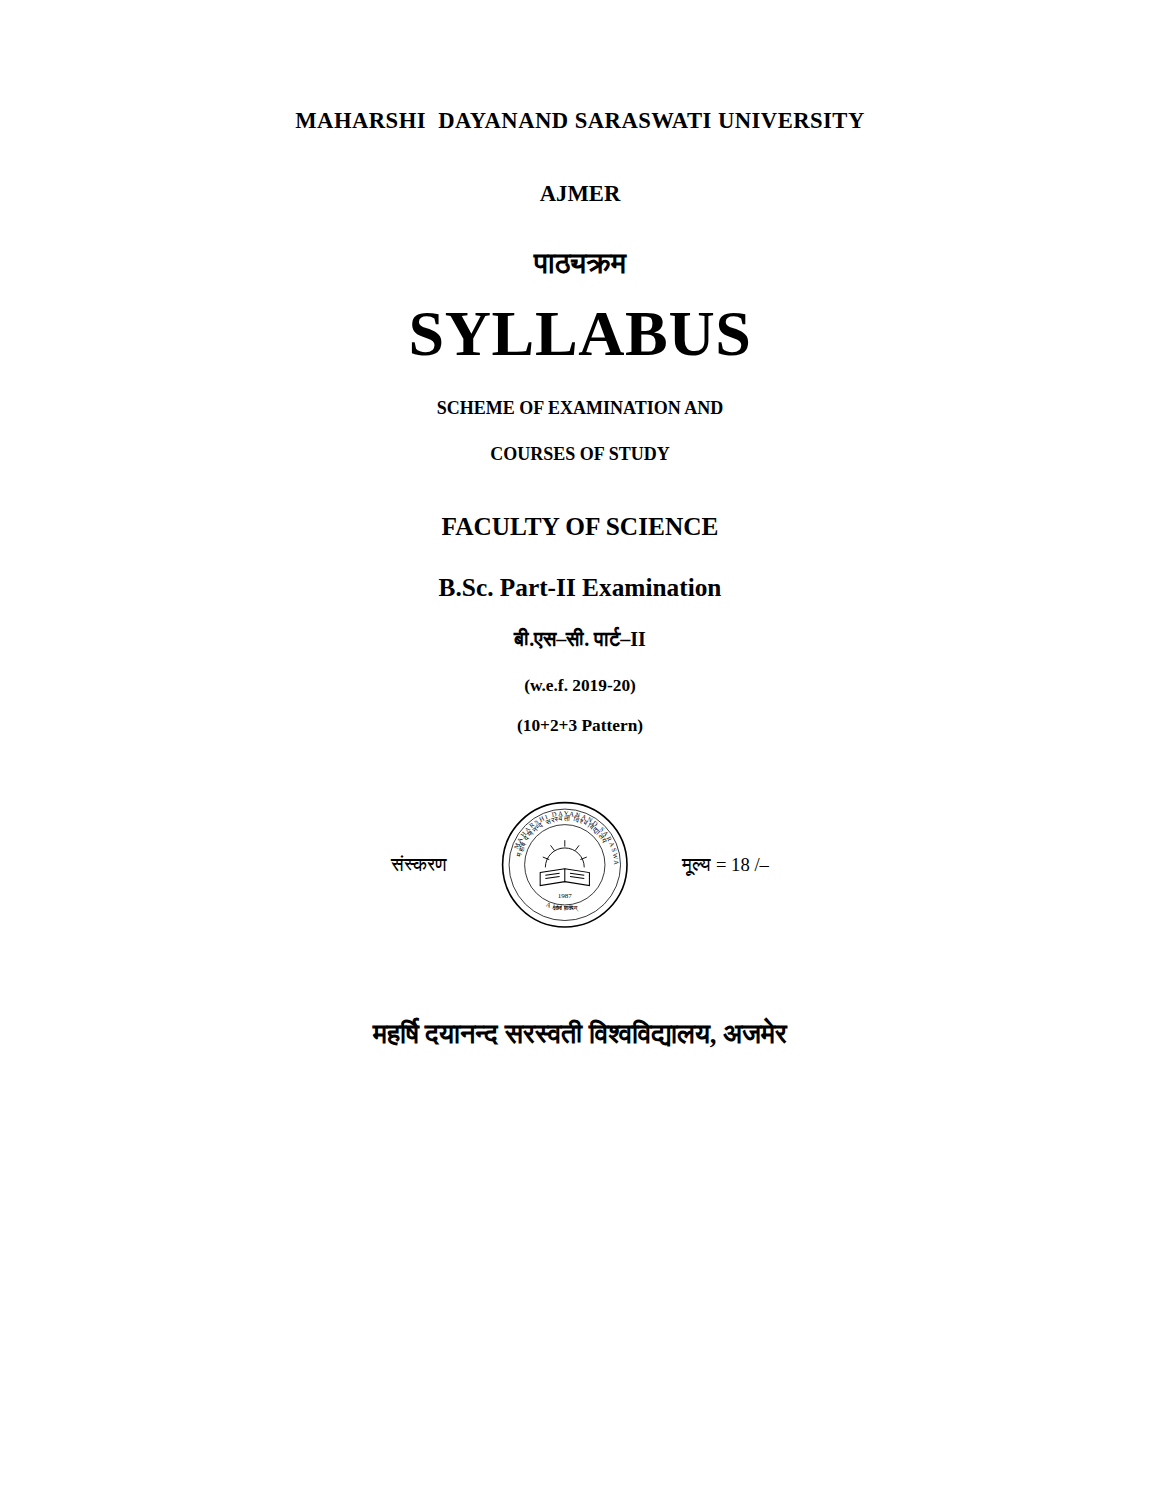MAHARSHI DAYANAND SARASWATI UNIVERSITY
AJMER
पाठ्यक्रम
SYLLABUS
SCHEME OF EXAMINATION AND
COURSES OF STUDY
FACULTY OF SCIENCE
B.Sc. Part-II Examination
बी.एस–सी. पार्ट–II
(w.e.f. 2019-20)
(10+2+3 Pattern)
संस्करण महर्षि दयानन्द सरस्वती विश्वविद्यालय MAHARSHI DAYANAND SARASWATI UNIVERSITY AJMER 1987 ज्ञानं सत्यम् मूल्य = 18 /–
महर्षि दयानन्द सरस्वती विश्वविद्यालय, अजमेर